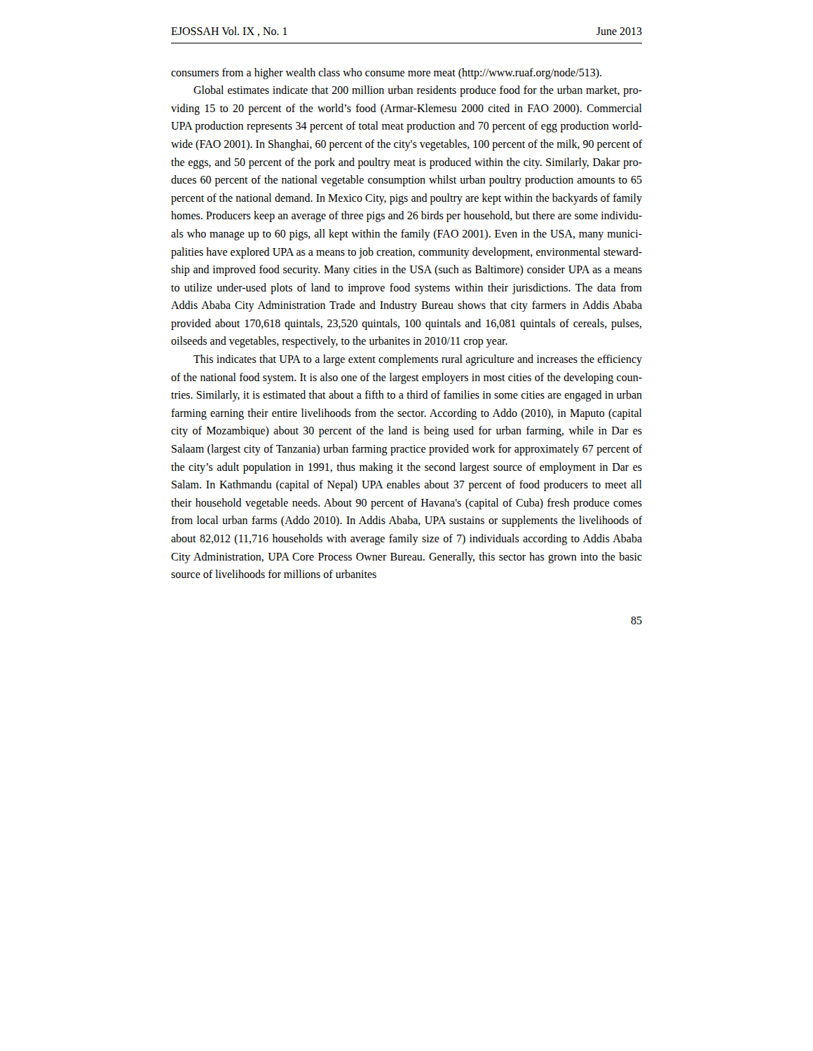EJOSSAH Vol. IX , No. 1 June 2013
consumers from a higher wealth class who consume more meat (http://www.ruaf.org/node/513).
Global estimates indicate that 200 million urban residents produce food for the urban market, providing 15 to 20 percent of the world’s food (Armar-Klemesu 2000 cited in FAO 2000). Commercial UPA production represents 34 percent of total meat production and 70 percent of egg production worldwide (FAO 2001). In Shanghai, 60 percent of the city's vegetables, 100 percent of the milk, 90 percent of the eggs, and 50 percent of the pork and poultry meat is produced within the city. Similarly, Dakar produces 60 percent of the national vegetable consumption whilst urban poultry production amounts to 65 percent of the national demand. In Mexico City, pigs and poultry are kept within the backyards of family homes. Producers keep an average of three pigs and 26 birds per household, but there are some individuals who manage up to 60 pigs, all kept within the family (FAO 2001). Even in the USA, many municipalities have explored UPA as a means to job creation, community development, environmental stewardship and improved food security. Many cities in the USA (such as Baltimore) consider UPA as a means to utilize under-used plots of land to improve food systems within their jurisdictions. The data from Addis Ababa City Administration Trade and Industry Bureau shows that city farmers in Addis Ababa provided about 170,618 quintals, 23,520 quintals, 100 quintals and 16,081 quintals of cereals, pulses, oilseeds and vegetables, respectively, to the urbanites in 2010/11 crop year.
This indicates that UPA to a large extent complements rural agriculture and increases the efficiency of the national food system. It is also one of the largest employers in most cities of the developing countries. Similarly, it is estimated that about a fifth to a third of families in some cities are engaged in urban farming earning their entire livelihoods from the sector. According to Addo (2010), in Maputo (capital city of Mozambique) about 30 percent of the land is being used for urban farming, while in Dar es Salaam (largest city of Tanzania) urban farming practice provided work for approximately 67 percent of the city’s adult population in 1991, thus making it the second largest source of employment in Dar es Salam. In Kathmandu (capital of Nepal) UPA enables about 37 percent of food producers to meet all their household vegetable needs. About 90 percent of Havana's (capital of Cuba) fresh produce comes from local urban farms (Addo 2010). In Addis Ababa, UPA sustains or supplements the livelihoods of about 82,012 (11,716 households with average family size of 7) individuals according to Addis Ababa City Administration, UPA Core Process Owner Bureau. Generally, this sector has grown into the basic source of livelihoods for millions of urbanites
85